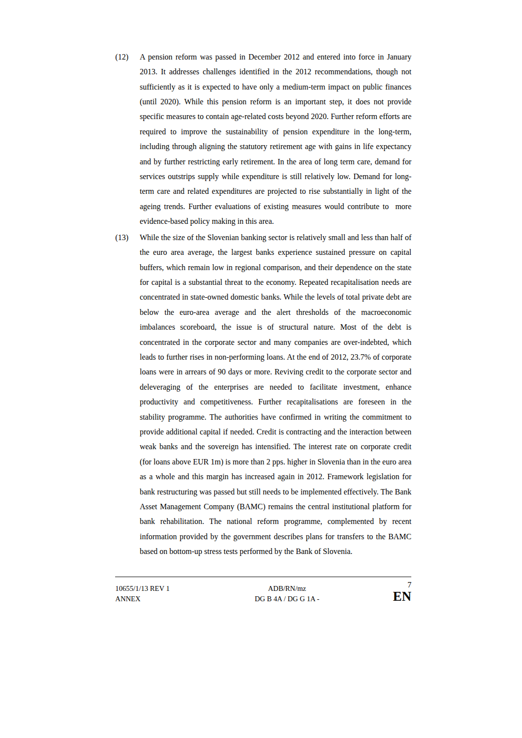(12) A pension reform was passed in December 2012 and entered into force in January 2013. It addresses challenges identified in the 2012 recommendations, though not sufficiently as it is expected to have only a medium-term impact on public finances (until 2020). While this pension reform is an important step, it does not provide specific measures to contain age-related costs beyond 2020. Further reform efforts are required to improve the sustainability of pension expenditure in the long-term, including through aligning the statutory retirement age with gains in life expectancy and by further restricting early retirement. In the area of long term care, demand for services outstrips supply while expenditure is still relatively low. Demand for long-term care and related expenditures are projected to rise substantially in light of the ageing trends. Further evaluations of existing measures would contribute to more evidence-based policy making in this area.
(13) While the size of the Slovenian banking sector is relatively small and less than half of the euro area average, the largest banks experience sustained pressure on capital buffers, which remain low in regional comparison, and their dependence on the state for capital is a substantial threat to the economy. Repeated recapitalisation needs are concentrated in state-owned domestic banks. While the levels of total private debt are below the euro-area average and the alert thresholds of the macroeconomic imbalances scoreboard, the issue is of structural nature. Most of the debt is concentrated in the corporate sector and many companies are over-indebted, which leads to further rises in non-performing loans. At the end of 2012, 23.7% of corporate loans were in arrears of 90 days or more. Reviving credit to the corporate sector and deleveraging of the enterprises are needed to facilitate investment, enhance productivity and competitiveness. Further recapitalisations are foreseen in the stability programme. The authorities have confirmed in writing the commitment to provide additional capital if needed. Credit is contracting and the interaction between weak banks and the sovereign has intensified. The interest rate on corporate credit (for loans above EUR 1m) is more than 2 pps. higher in Slovenia than in the euro area as a whole and this margin has increased again in 2012. Framework legislation for bank restructuring was passed but still needs to be implemented effectively. The Bank Asset Management Company (BAMC) remains the central institutional platform for bank rehabilitation. The national reform programme, complemented by recent information provided by the government describes plans for transfers to the BAMC based on bottom-up stress tests performed by the Bank of Slovenia.
10655/1/13 REV 1
ANNEX
ADB/RN/mz
DG B 4A / DG G 1A -
7
EN